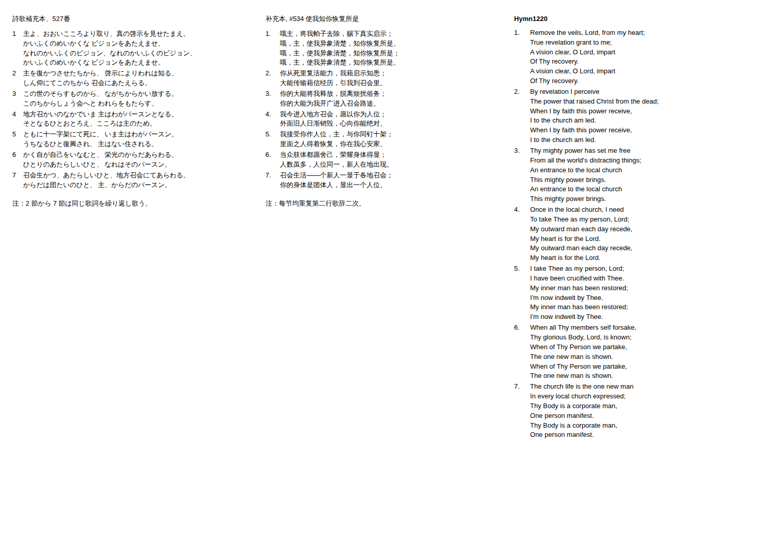詩歌補充本、527番
1 主よ、おおいこころより取り、真の啓示を見せたまえ。 かいふくのめいかくな ビジョンをあたえませ。 なれのかいふくのビジョン、なれのかいふくのビジョン、 かいふくのめいかくな ビジョンをあたえませ。
2 主を復かつさせたちから、 啓示によりわれは知る。 しん仰にてこのちから 召会にあたえらる。
3 この世のそらすものから、 ながちからかい放する。 このちからしょう会へと われらをもたらす。
4 地方召かいのなかでいま 主はわがパースンとなる。 そとなるひとおとろえ、こころは主のため。
5 ともに十一字架にて死に、 いま主はわがパースン。 うちなるひと復興され、 主はない住される。
6 かく自が自己をいなむと、 栄光のからだあらわる。 ひとりのあたらしいひと、 なれはそのパースン。
7 召会生かつ、あたらしいひと、地方召会にてあらわる。 からだは団たいのひと、 主、からだのパースン。
注：2 節から 7 節は同じ歌詞を繰り返し歌う。
补充本, #534 使我知你恢复所是
1. 哦主，将我帕子去除，赐下真实启示； 哦，主，使我异象清楚，知你恢复所是。 哦，主，使我异象清楚，知你恢复所是； 哦，主，使我异象清楚，知你恢复所是。
2. 你从死里复活能力，我藉启示知悉； 大能传输藉信经历，引我到召会里。
3. 你的大能将我释放，脱离烦扰俗务； 你的大能为我开广进入召会路途。
4. 我今进入地方召会，愿以你为人位； 外面旧人日渐销毁，心向你能绝对。
5. 我接受你作人位，主，与你同钉十架； 里面之人得着恢复，你在我心安家。
6. 当众肢体都愿舍己，荣耀身体得显； 人数虽多，人位同一，新人在地出现。
7. 召会生活——个新人一显于各地召会； 你的身体是团体人，显出一个人位。
注：每节均重复第二行歌辞二次。
Hymn1220
1. Remove the veils, Lord, from my heart; True revelation grant to me; A vision clear, O Lord, impart Of Thy recovery. A vision clear, O Lord, impart Of Thy recovery.
2. By revelation I perceive The power that raised Christ from the dead; When I by faith this power receive, I to the church am led. When I by faith this power receive, I to the church am led.
3. Thy mighty power has set me free From all the world's distracting things; An entrance to the local church This mighty power brings. An entrance to the local church This mighty power brings.
4. Once in the local church, I need To take Thee as my person, Lord; My outward man each day recede, My heart is for the Lord. My outward man each day recede, My heart is for the Lord.
5. I take Thee as my person, Lord; I have been crucified with Thee. My inner man has been restored; I'm now indwelt by Thee. My inner man has been restored; I'm now indwelt by Thee.
6. When all Thy members self forsake, Thy glorious Body, Lord, is known; When of Thy Person we partake, The one new man is shown. When of Thy Person we partake, The one new man is shown.
7. The church life is the one new man In every local church expressed; Thy Body is a corporate man, One person manifest. Thy Body is a corporate man, One person manifest.